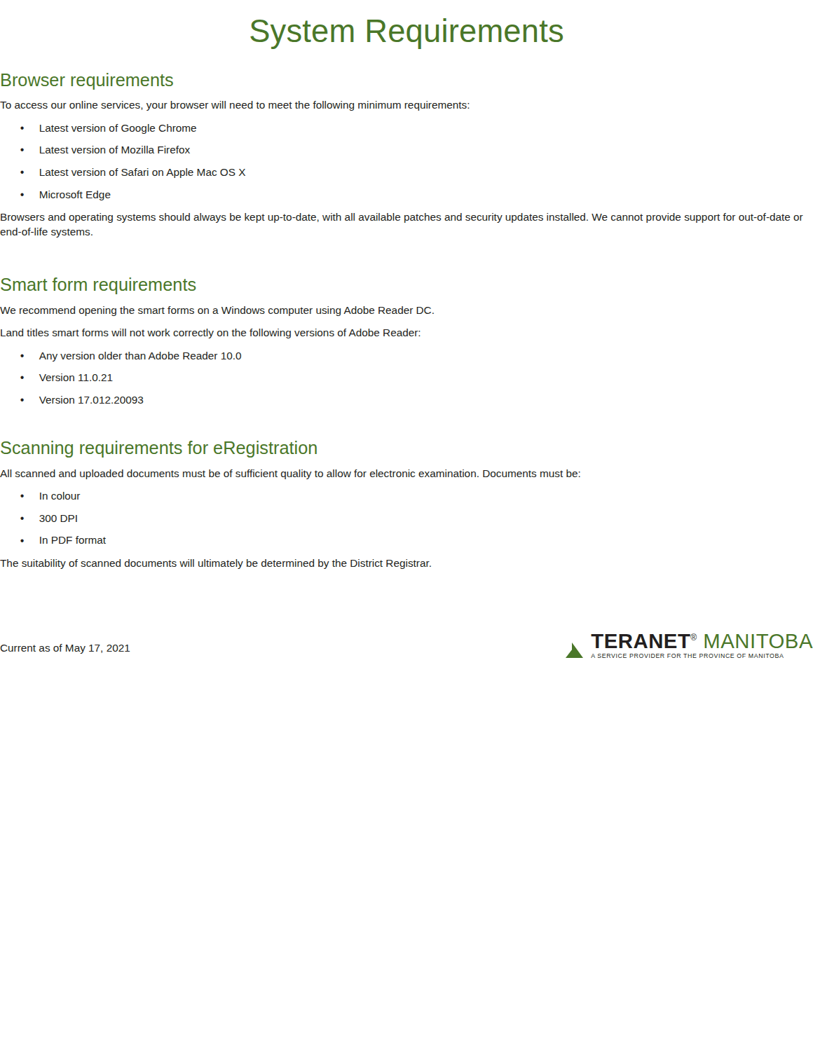System Requirements
Browser requirements
To access our online services, your browser will need to meet the following minimum requirements:
Latest version of Google Chrome
Latest version of Mozilla Firefox
Latest version of Safari on Apple Mac OS X
Microsoft Edge
Browsers and operating systems should always be kept up-to-date, with all available patches and security updates installed. We cannot provide support for out-of-date or end-of-life systems.
Smart form requirements
We recommend opening the smart forms on a Windows computer using Adobe Reader DC.
Land titles smart forms will not work correctly on the following versions of Adobe Reader:
Any version older than Adobe Reader 10.0
Version 11.0.21
Version 17.012.20093
Scanning requirements for eRegistration
All scanned and uploaded documents must be of sufficient quality to allow for electronic examination. Documents must be:
In colour
300 DPI
In PDF format
The suitability of scanned documents will ultimately be determined by the District Registrar.
Current as of May 17, 2021
TERANET® MANITOBA
A SERVICE PROVIDER FOR THE PROVINCE OF MANITOBA